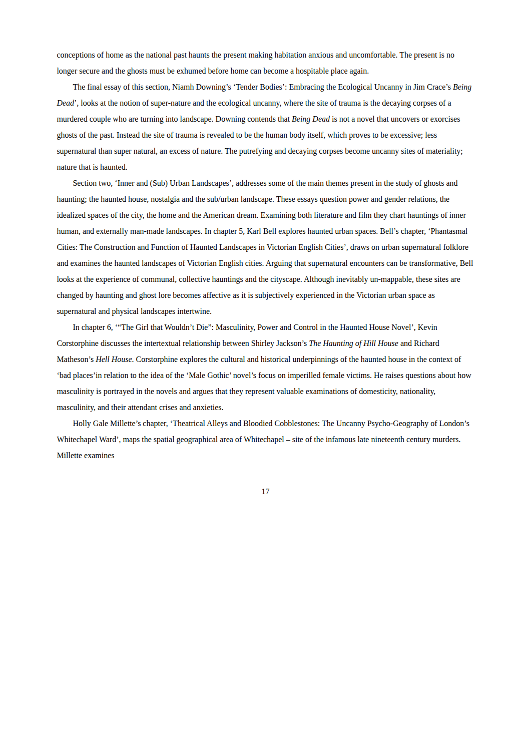conceptions of home as the national past haunts the present making habitation anxious and uncomfortable. The present is no longer secure and the ghosts must be exhumed before home can become a hospitable place again.
The final essay of this section, Niamh Downing’s ‘Tender Bodies’: Embracing the Ecological Uncanny in Jim Crace’s Being Dead’, looks at the notion of super-nature and the ecological uncanny, where the site of trauma is the decaying corpses of a murdered couple who are turning into landscape. Downing contends that Being Dead is not a novel that uncovers or exorcises ghosts of the past. Instead the site of trauma is revealed to be the human body itself, which proves to be excessive; less supernatural than super natural, an excess of nature. The putrefying and decaying corpses become uncanny sites of materiality; nature that is haunted.
Section two, ‘Inner and (Sub) Urban Landscapes’, addresses some of the main themes present in the study of ghosts and haunting; the haunted house, nostalgia and the sub/urban landscape. These essays question power and gender relations, the idealized spaces of the city, the home and the American dream. Examining both literature and film they chart hauntings of inner human, and externally man-made landscapes. In chapter 5, Karl Bell explores haunted urban spaces. Bell’s chapter, ‘Phantasmal Cities: The Construction and Function of Haunted Landscapes in Victorian English Cities’, draws on urban supernatural folklore and examines the haunted landscapes of Victorian English cities. Arguing that supernatural encounters can be transformative, Bell looks at the experience of communal, collective hauntings and the cityscape. Although inevitably un-mappable, these sites are changed by haunting and ghost lore becomes affective as it is subjectively experienced in the Victorian urban space as supernatural and physical landscapes intertwine.
In chapter 6, ‘“The Girl that Wouldn’t Die”: Masculinity, Power and Control in the Haunted House Novel’, Kevin Corstorphine discusses the intertextual relationship between Shirley Jackson’s The Haunting of Hill House and Richard Matheson’s Hell House. Corstorphine explores the cultural and historical underpinnings of the haunted house in the context of ‘bad places’in relation to the idea of the ‘Male Gothic’ novel’s focus on imperilled female victims. He raises questions about how masculinity is portrayed in the novels and argues that they represent valuable examinations of domesticity, nationality, masculinity, and their attendant crises and anxieties.
Holly Gale Millette’s chapter, ‘Theatrical Alleys and Bloodied Cobblestones: The Uncanny Psycho-Geography of London’s Whitechapel Ward’, maps the spatial geographical area of Whitechapel – site of the infamous late nineteenth century murders. Millette examines
17